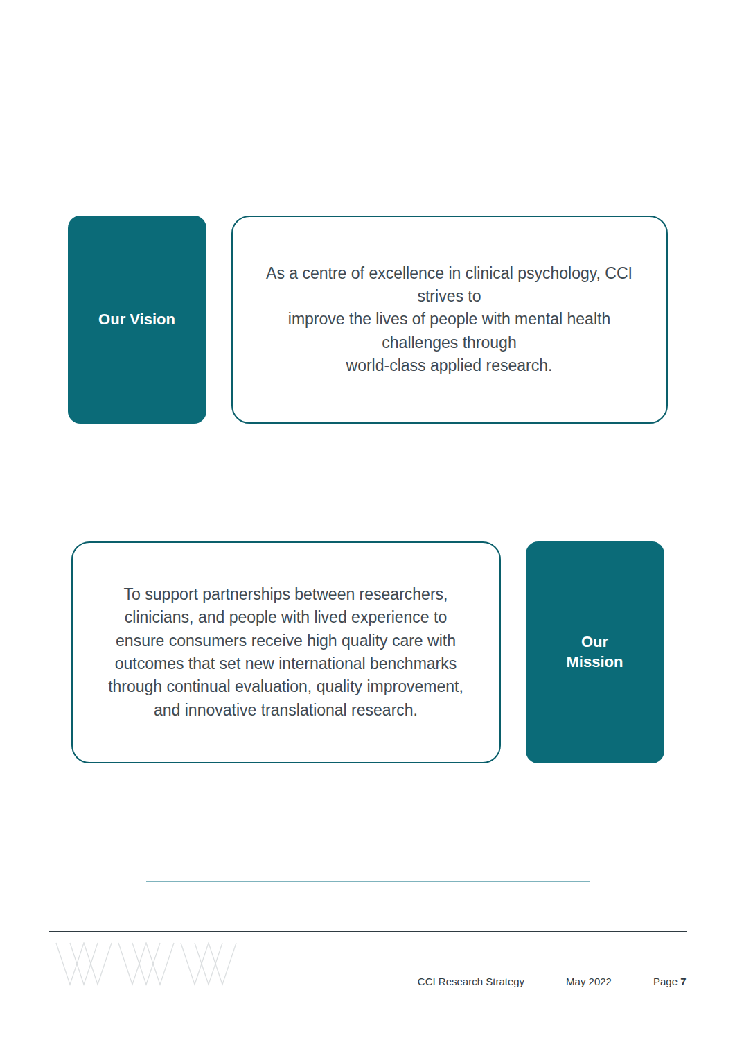Our Vision
As a centre of excellence in clinical psychology, CCI strives to
improve the lives of people with mental health challenges through
world-class applied research.
To support partnerships between researchers, clinicians, and people with lived experience to ensure consumers receive high quality care with outcomes that set new international benchmarks through continual evaluation, quality improvement, and innovative translational research.
Our
Mission
CCI Research Strategy May 2022 Page 7